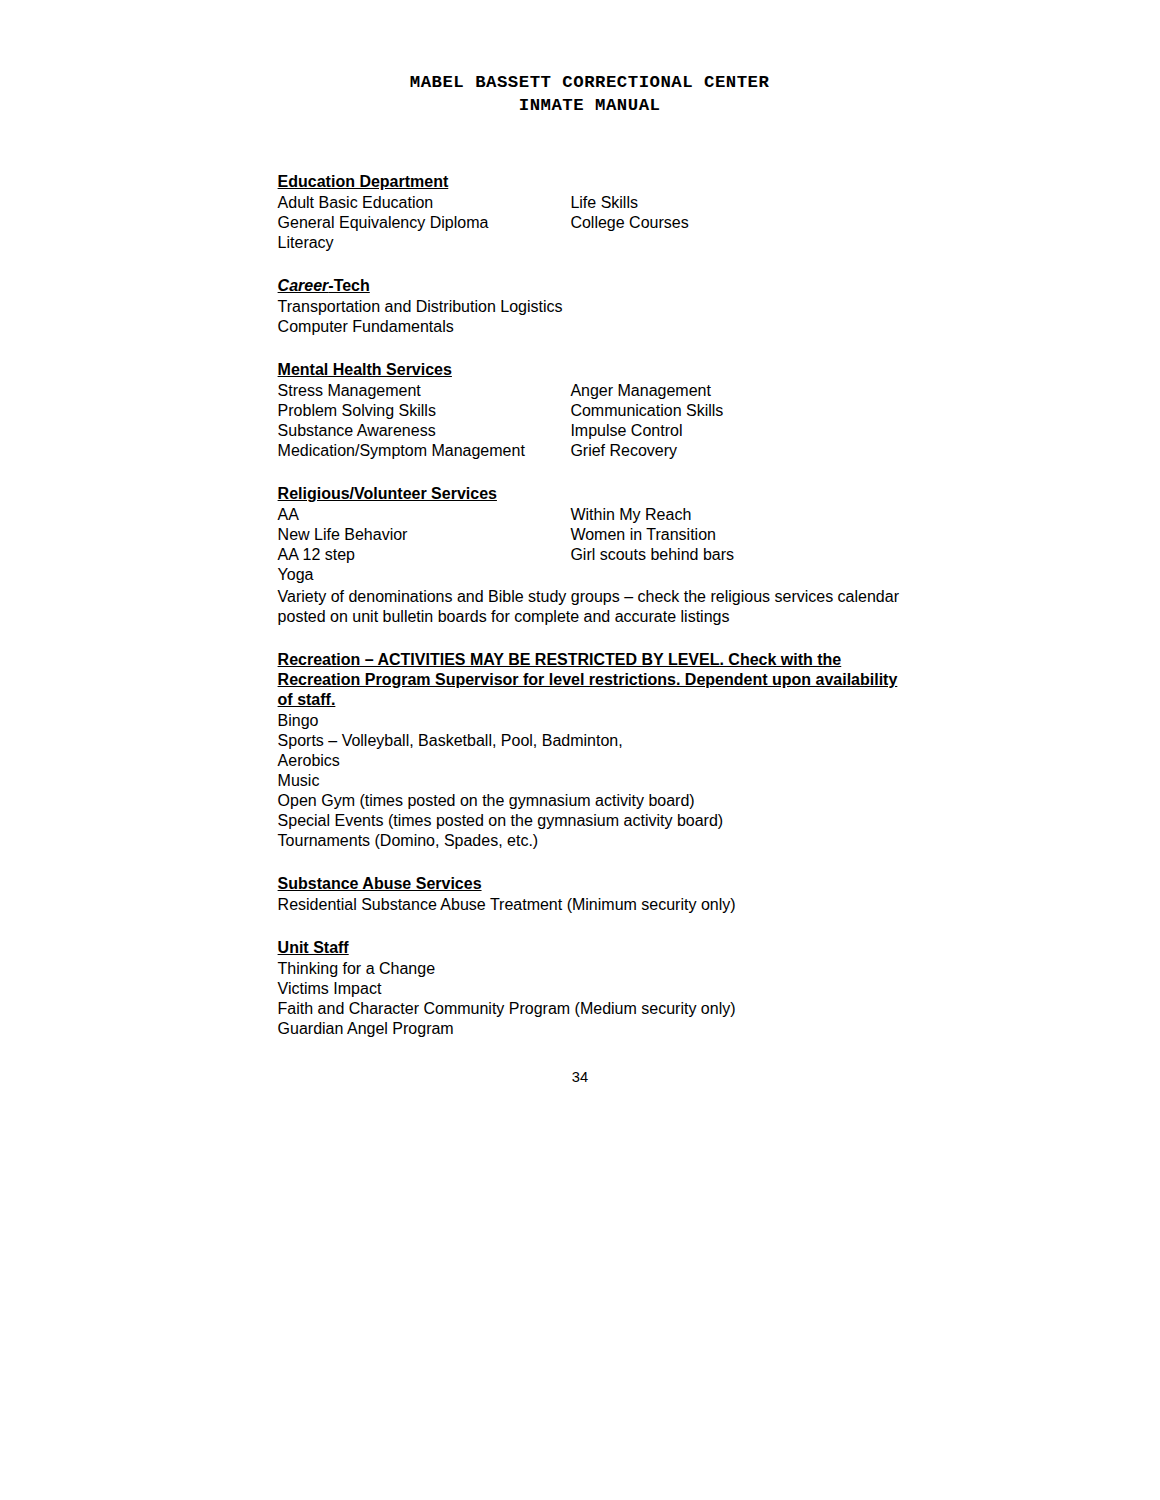MABEL BASSETT CORRECTIONAL CENTER
INMATE MANUAL
Education Department
| Adult Basic Education | Life Skills |
| General Equivalency Diploma | College Courses |
| Literacy | |
Career-Tech
Transportation and Distribution Logistics
Computer Fundamentals
Mental Health Services
| Stress Management | Anger Management |
| Problem Solving Skills | Communication Skills |
| Substance Awareness | Impulse Control |
| Medication/Symptom Management | Grief Recovery |
Religious/Volunteer Services
| AA | Within My Reach |
| New Life Behavior | Women in Transition |
| AA 12 step | Girl scouts behind bars |
| Yoga | |
Variety of denominations and Bible study groups – check the religious services calendar posted on unit bulletin boards for complete and accurate listings
Recreation – ACTIVITIES MAY BE RESTRICTED BY LEVEL. Check with the Recreation Program Supervisor for level restrictions. Dependent upon availability of staff.
Bingo
Sports – Volleyball, Basketball, Pool, Badminton,
Aerobics
Music
Open Gym (times posted on the gymnasium activity board)
Special Events (times posted on the gymnasium activity board)
Tournaments (Domino, Spades, etc.)
Substance Abuse Services
Residential Substance Abuse Treatment (Minimum security only)
Unit Staff
Thinking for a Change
Victims Impact
Faith and Character Community Program (Medium security only)
Guardian Angel Program
34